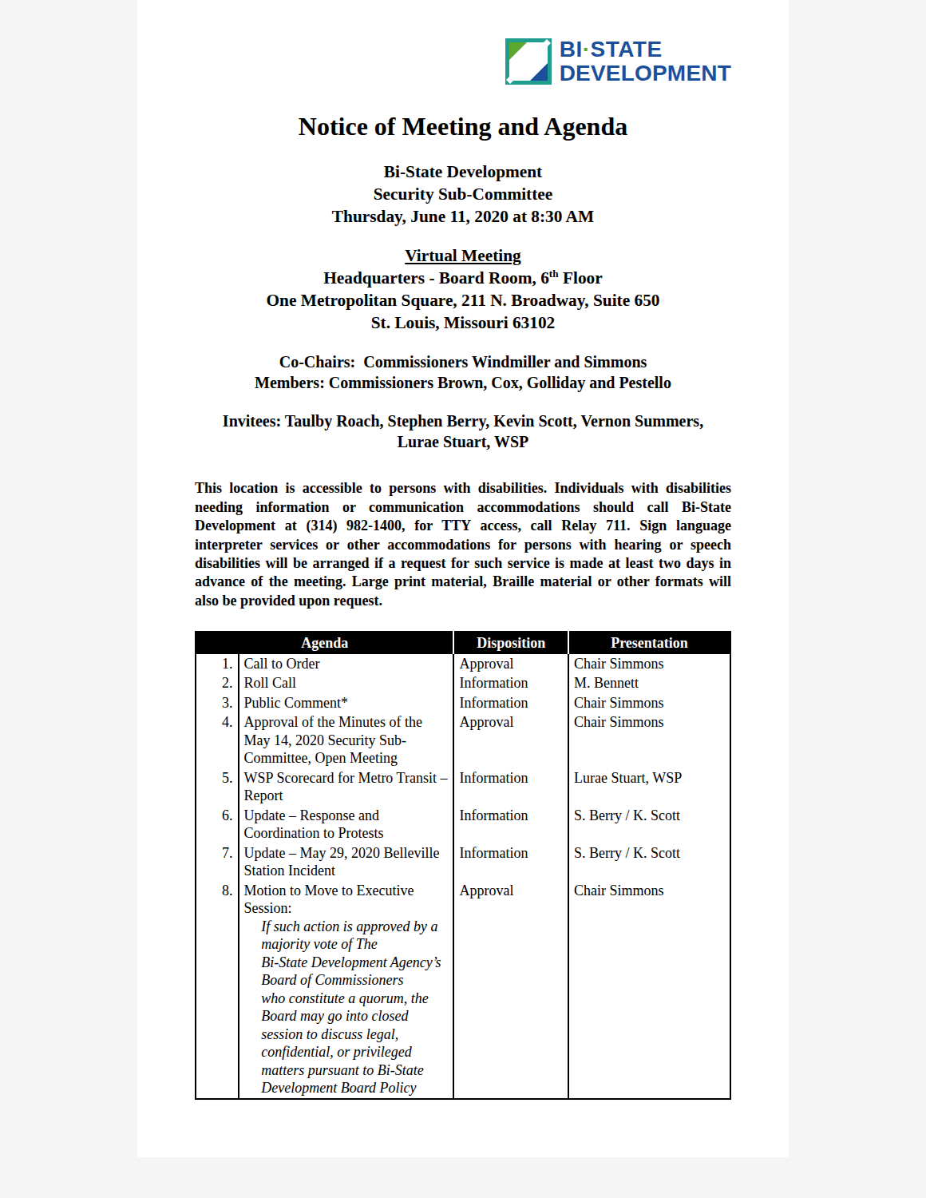BI·STATE
DEVELOPMENT
Notice of Meeting and Agenda
Bi-State Development
Security Sub-Committee
Thursday, June 11, 2020 at 8:30 AM
Virtual Meeting
Headquarters - Board Room, 6th Floor
One Metropolitan Square, 211 N. Broadway, Suite 650
St. Louis, Missouri 63102
Co-Chairs: Commissioners Windmiller and Simmons
Members: Commissioners Brown, Cox, Golliday and Pestello
Invitees: Taulby Roach, Stephen Berry, Kevin Scott, Vernon Summers,
Lurae Stuart, WSP
This location is accessible to persons with disabilities. Individuals with disabilities needing information or communication accommodations should call Bi-State Development at (314) 982-1400, for TTY access, call Relay 711. Sign language interpreter services or other accommodations for persons with hearing or speech disabilities will be arranged if a request for such service is made at least two days in advance of the meeting. Large print material, Braille material or other formats will also be provided upon request.
| Agenda | Disposition | Presentation |
| --- | --- | --- |
| 1. | Call to Order | Approval | Chair Simmons |
| 2. | Roll Call | Information | M. Bennett |
| 3. | Public Comment* | Information | Chair Simmons |
| 4. | Approval of the Minutes of the May 14, 2020 Security Sub-Committee, Open Meeting | Approval | Chair Simmons |
| 5. | WSP Scorecard for Metro Transit – Report | Information | Lurae Stuart, WSP |
| 6. | Update – Response and Coordination to Protests | Information | S. Berry / K. Scott |
| 7. | Update – May 29, 2020 Belleville Station Incident | Information | S. Berry / K. Scott |
| 8. | Motion to Move to Executive Session: If such action is approved by a majority vote of The Bi-State Development Agency’s Board of Commissioners who constitute a quorum, the Board may go into closed session to discuss legal, confidential, or privileged matters pursuant to Bi-State Development Board Policy | Approval | Chair Simmons |